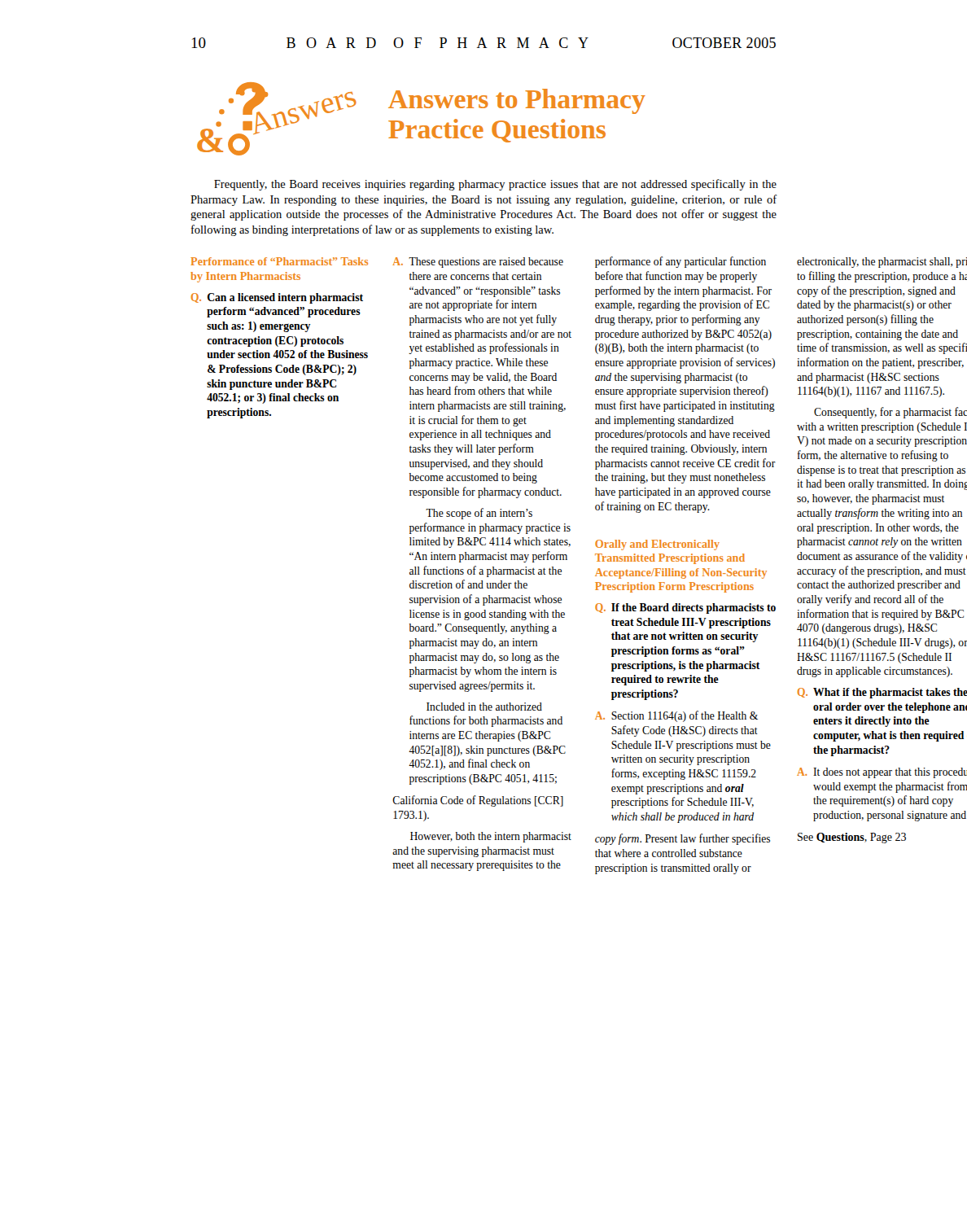10 B O A R D O F P H A R M A C Y OCTOBER 2005
& Answers
Answers to Pharmacy
Practice Questions
Frequently, the Board receives inquiries regarding pharmacy practice issues that are not addressed specifically in the Pharmacy Law. In responding to these inquiries, the Board is not issuing any regulation, guideline, criterion, or rule of general application outside the processes of the Administrative Procedures Act. The Board does not offer or suggest the following as binding interpretations of law or as supplements to existing law.
Performance of “Pharmacist” Tasks by Intern Pharmacists
Q.
Can a licensed intern pharmacist perform “advanced” procedures such as: 1) emergency contraception (EC) protocols under section 4052 of the Business & Professions Code (B&PC); 2) skin puncture under B&PC 4052.1; or 3) final checks on prescriptions.
A.
These questions are raised because there are concerns that certain “advanced” or “responsible” tasks are not appropriate for intern pharmacists who are not yet fully trained as pharmacists and/or are not yet established as professionals in pharmacy practice. While these concerns may be valid, the Board has heard from others that while intern pharmacists are still training, it is crucial for them to get experience in all techniques and tasks they will later perform unsupervised, and they should become accustomed to being responsible for pharmacy conduct.
The scope of an intern’s performance in pharmacy practice is limited by B&PC 4114 which states, “An intern pharmacist may perform all functions of a pharmacist at the discretion of and under the supervision of a pharmacist whose license is in good standing with the board.” Consequently, anything a pharmacist may do, an intern pharmacist may do, so long as the pharmacist by whom the intern is supervised agrees/permits it.
Included in the authorized functions for both pharmacists and interns are EC therapies (B&PC 4052[a][8]), skin punctures (B&PC 4052.1), and final check on prescriptions (B&PC 4051, 4115;
California Code of Regulations [CCR] 1793.1).
However, both the intern pharmacist and the supervising pharmacist must meet all necessary prerequisites to the performance of any particular function before that function may be properly performed by the intern pharmacist. For example, regarding the provision of EC drug therapy, prior to performing any procedure authorized by B&PC 4052(a)(8)(B), both the intern pharmacist (to ensure appropriate provision of services) and the supervising pharmacist (to ensure appropriate supervision thereof) must first have participated in instituting and implementing standardized procedures/protocols and have received the required training. Obviously, intern pharmacists cannot receive CE credit for the training, but they must nonetheless have participated in an approved course of training on EC therapy.
Orally and Electronically Transmitted Prescriptions and Acceptance/Filling of Non-Security Prescription Form Prescriptions
Q.
If the Board directs pharmacists to treat Schedule III-V prescriptions that are not written on security prescription forms as “oral” prescriptions, is the pharmacist required to rewrite the prescriptions?
A.
Section 11164(a) of the Health & Safety Code (H&SC) directs that Schedule II-V prescriptions must be written on security prescription forms, excepting H&SC 11159.2 exempt prescriptions and oral prescriptions for Schedule III-V, which shall be produced in hard
copy form. Present law further specifies that where a controlled substance prescription is transmitted orally or electronically, the pharmacist shall, prior to filling the prescription, produce a hard copy of the prescription, signed and dated by the pharmacist(s) or other authorized person(s) filling the prescription, containing the date and time of transmission, as well as specified information on the patient, prescriber, and pharmacist (H&SC sections 11164(b)(1), 11167 and 11167.5).
Consequently, for a pharmacist faced with a written prescription (Schedule III-V) not made on a security prescription form, the alternative to refusing to dispense is to treat that prescription as if it had been orally transmitted. In doing so, however, the pharmacist must actually transform the writing into an oral prescription. In other words, the pharmacist cannot rely on the written document as assurance of the validity or accuracy of the prescription, and must contact the authorized prescriber and orally verify and record all of the information that is required by B&PC 4070 (dangerous drugs), H&SC 11164(b)(1) (Schedule III-V drugs), or H&SC 11167/11167.5 (Schedule II drugs in applicable circumstances).
Q.
What if the pharmacist takes the oral order over the telephone and enters it directly into the computer, what is then required of the pharmacist?
A.
It does not appear that this procedure would exempt the pharmacist from the requirement(s) of hard copy production, personal signature and
See Questions, Page 23